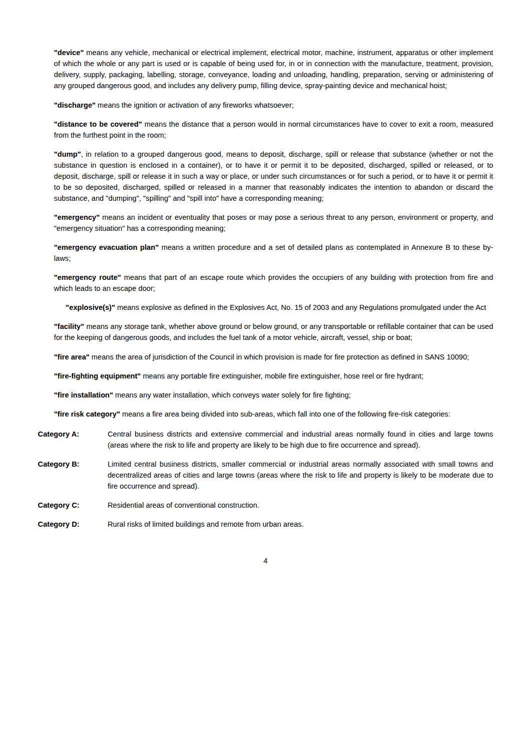"device" means any vehicle, mechanical or electrical implement, electrical motor, machine, instrument, apparatus or other implement of which the whole or any part is used or is capable of being used for, in or in connection with the manufacture, treatment, provision, delivery, supply, packaging, labelling, storage, conveyance, loading and unloading, handling, preparation, serving or administering of any grouped dangerous good, and includes any delivery pump, filling device, spray-painting device and mechanical hoist;
"discharge" means the ignition or activation of any fireworks whatsoever;
"distance to be covered" means the distance that a person would in normal circumstances have to cover to exit a room, measured from the furthest point in the room;
"dump", in relation to a grouped dangerous good, means to deposit, discharge, spill or release that substance (whether or not the substance in question is enclosed in a container), or to have it or permit it to be deposited, discharged, spilled or released, or to deposit, discharge, spill or release it in such a way or place, or under such circumstances or for such a period, or to have it or permit it to be so deposited, discharged, spilled or released in a manner that reasonably indicates the intention to abandon or discard the substance, and "dumping", "spilling" and "spill into" have a corresponding meaning;
"emergency" means an incident or eventuality that poses or may pose a serious threat to any person, environment or property, and "emergency situation" has a corresponding meaning;
"emergency evacuation plan" means a written procedure and a set of detailed plans as contemplated in Annexure B to these by-laws;
"emergency route" means that part of an escape route which provides the occupiers of any building with protection from fire and which leads to an escape door;
"explosive(s)" means explosive as defined in the Explosives Act, No. 15 of 2003 and any Regulations promulgated under the Act
"facility" means any storage tank, whether above ground or below ground, or any transportable or refillable container that can be used for the keeping of dangerous goods, and includes the fuel tank of a motor vehicle, aircraft, vessel, ship or boat;
"fire area" means the area of jurisdiction of the Council in which provision is made for fire protection as defined in SANS 10090;
"fire-fighting equipment" means any portable fire extinguisher, mobile fire extinguisher, hose reel or fire hydrant;
"fire installation" means any water installation, which conveys water solely for fire fighting;
"fire risk category" means a fire area being divided into sub-areas, which fall into one of the following fire-risk categories:
Category A:
Central business districts and extensive commercial and industrial areas normally found in cities and large towns (areas where the risk to life and property are likely to be high due to fire occurrence and spread).
Category B:
Limited central business districts, smaller commercial or industrial areas normally associated with small towns and decentralized areas of cities and large towns (areas where the risk to life and property is likely to be moderate due to fire occurrence and spread).
Category C:
Residential areas of conventional construction.
Category D:
Rural risks of limited buildings and remote from urban areas.
4